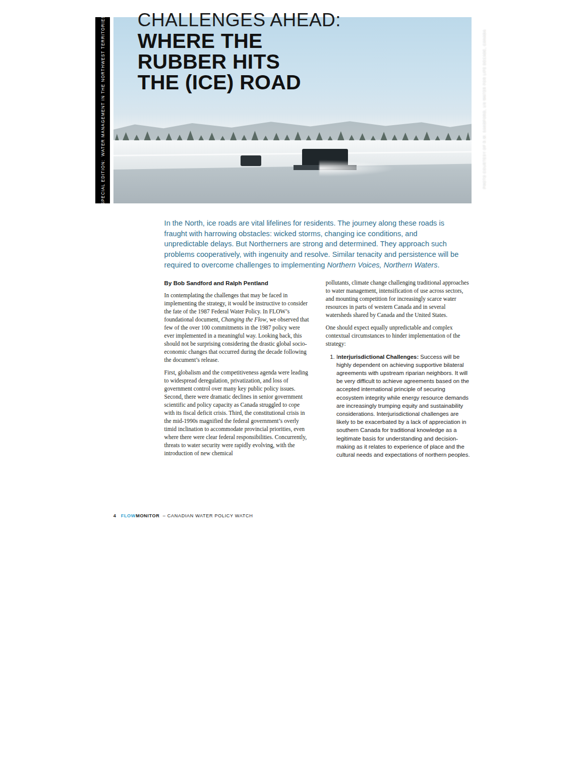SPECIAL EDITION: WATER MANAGEMENT IN THE NORTHWEST TERRITORIES
PHOTO COURTESY OF R.W. SANDFORD, UN WATER FOR LIFE DECADE, CANADA
CHALLENGES AHEAD:
WHERE THE
RUBBER HITS
THE (ICE) ROAD
In the North, ice roads are vital lifelines for residents. The journey along these roads is fraught with harrowing obstacles: wicked storms, changing ice conditions, and unpredictable delays. But Northerners are strong and determined. They approach such problems cooperatively, with ingenuity and resolve. Similar tenacity and persistence will be required to overcome challenges to implementing Northern Voices, Northern Waters.
By Bob Sandford and Ralph Pentland
In contemplating the challenges that may be faced in implementing the strategy, it would be instructive to consider the fate of the 1987 Federal Water Policy. In FLOW’s foundational document, Changing the Flow, we observed that few of the over 100 commitments in the 1987 policy were ever implemented in a meaningful way. Looking back, this should not be surprising considering the drastic global socio-economic changes that occurred during the decade following the document’s release.
First, globalism and the competitiveness agenda were leading to widespread deregulation, privatization, and loss of government control over many key public policy issues. Second, there were dramatic declines in senior government scientific and policy capacity as Canada struggled to cope with its fiscal deficit crisis. Third, the constitutional crisis in the mid-1990s magnified the federal government’s overly timid inclination to accommodate provincial priorities, even where there were clear federal responsibilities. Concurrently, threats to water security were rapidly evolving, with the introduction of new chemical
pollutants, climate change challenging traditional approaches to water management, intensification of use across sectors, and mounting competition for increasingly scarce water resources in parts of western Canada and in several watersheds shared by Canada and the United States.
One should expect equally unpredictable and complex contextual circumstances to hinder implementation of the strategy:
Interjurisdictional Challenges: Success will be highly dependent on achieving supportive bilateral agreements with upstream riparian neighbors. It will be very difficult to achieve agreements based on the accepted international principle of securing ecosystem integrity while energy resource demands are increasingly trumping equity and sustainability considerations. Interjurisdictional challenges are likely to be exacerbated by a lack of appreciation in southern Canada for traditional knowledge as a legitimate basis for understanding and decision-making as it relates to experience of place and the cultural needs and expectations of northern peoples.
4 FLOW MONITOR – CANADIAN WATER POLICY WATCH